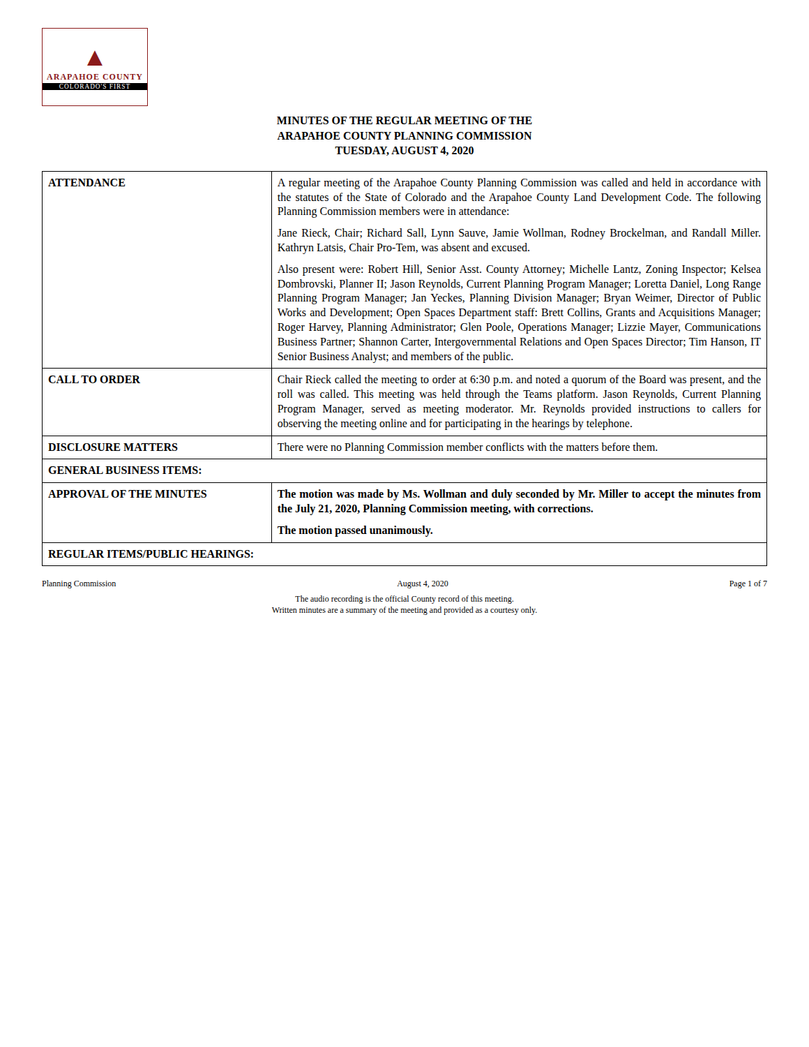▲ ARAPAHOE COUNTY COLORADO'S FIRST
Minutes of the Regular Meeting of the
Arapahoe County Planning Commission
Tuesday, August 4, 2020
| Attendance | A regular meeting of the Arapahoe County Planning Commission was called and held in accordance with the statutes of the State of Colorado and the Arapahoe County Land Development Code. The following Planning Commission members were in attendance: Jane Rieck, Chair; Richard Sall, Lynn Sauve, Jamie Wollman, Rodney Brockelman, and Randall Miller. Kathryn Latsis, Chair Pro-Tem, was absent and excused. Also present were: Robert Hill, Senior Asst. County Attorney; Michelle Lantz, Zoning Inspector; Kelsea Dombrovski, Planner II; Jason Reynolds, Current Planning Program Manager; Loretta Daniel, Long Range Planning Program Manager; Jan Yeckes, Planning Division Manager; Bryan Weimer, Director of Public Works and Development; Open Spaces Department staff: Brett Collins, Grants and Acquisitions Manager; Roger Harvey, Planning Administrator; Glen Poole, Operations Manager; Lizzie Mayer, Communications Business Partner; Shannon Carter, Intergovernmental Relations and Open Spaces Director; Tim Hanson, IT Senior Business Analyst; and members of the public. |
| Call to Order | Chair Rieck called the meeting to order at 6:30 p.m. and noted a quorum of the Board was present, and the roll was called. This meeting was held through the Teams platform. Jason Reynolds, Current Planning Program Manager, served as meeting moderator. Mr. Reynolds provided instructions to callers for observing the meeting online and for participating in the hearings by telephone. |
| Disclosure Matters | There were no Planning Commission member conflicts with the matters before them. |
| General Business Items: |
| Approval of the Minutes | The motion was made by Ms. Wollman and duly seconded by Mr. Miller to accept the minutes from the July 21, 2020, Planning Commission meeting, with corrections. The motion passed unanimously. |
| Regular Items/Public Hearings: |
Planning Commission August 4, 2020 Page 1 of 7
The audio recording is the official County record of this meeting.
Written minutes are a summary of the meeting and provided as a courtesy only.